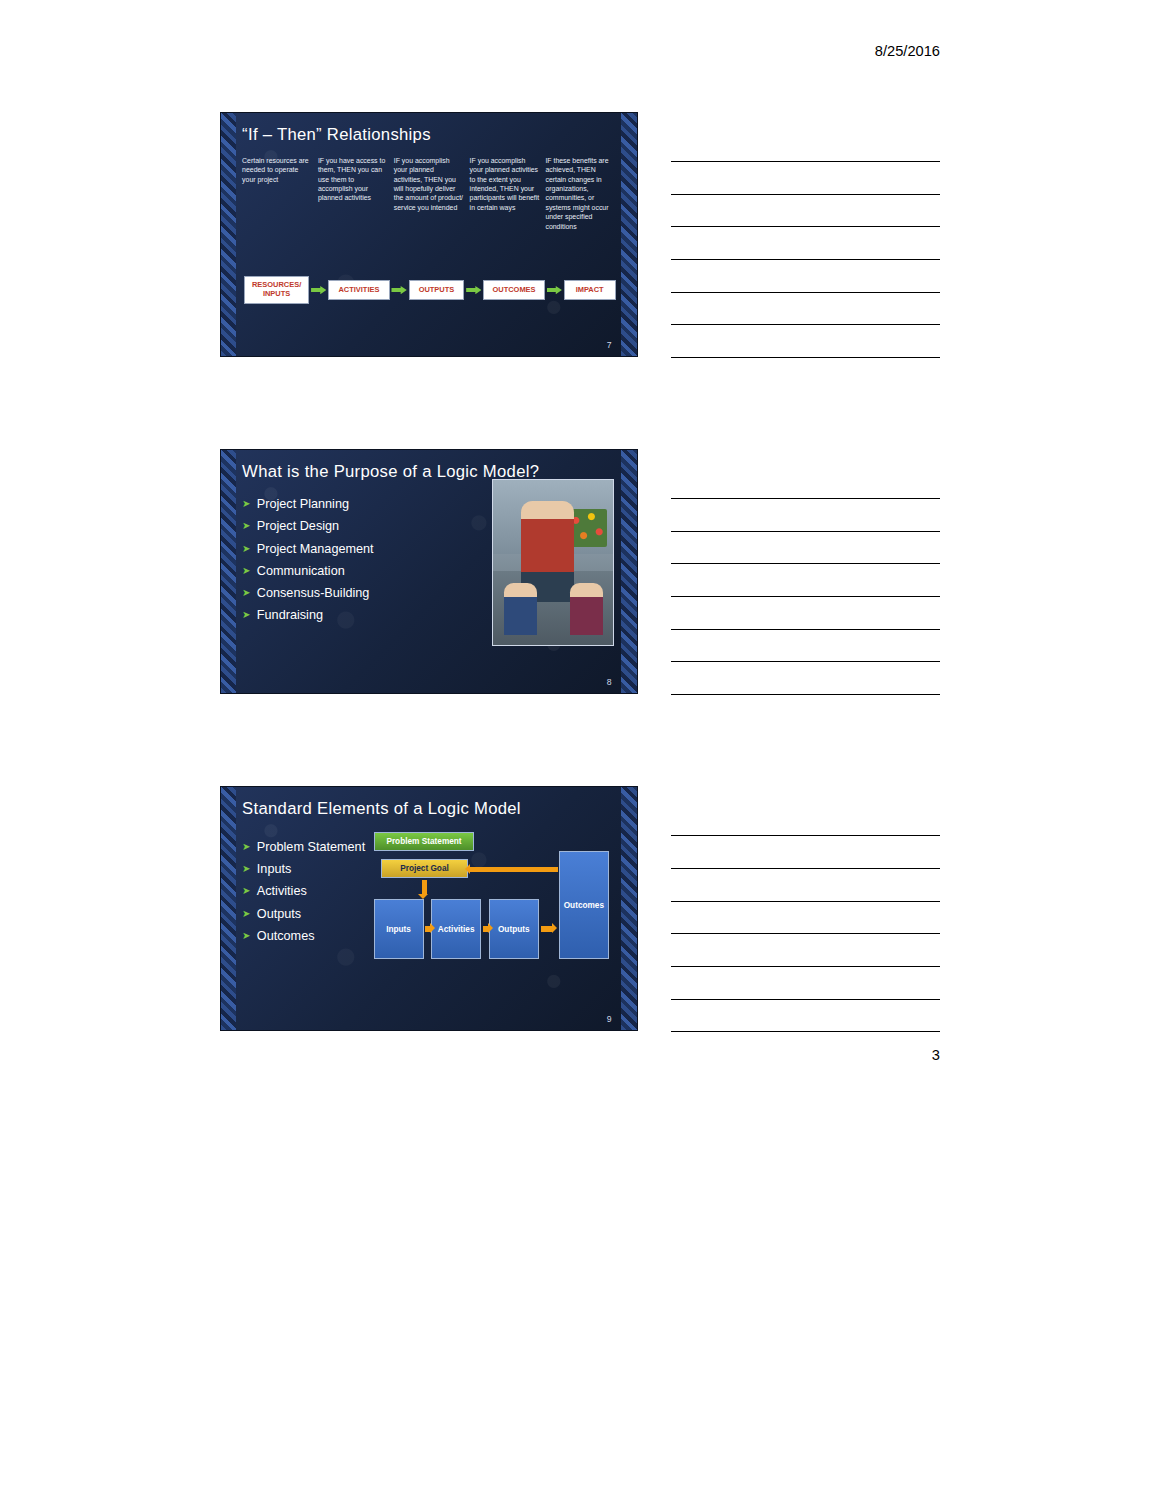8/25/2016
“If – Then” Relationships
Certain resources are needed to operate your project
IF you have access to them, THEN you can use them to accomplish your planned activities
IF you accomplish your planned activities, THEN you will hopefully deliver the amount of product/ service you intended
IF you accomplish your planned activities to the extent you intended, THEN your participants will benefit in certain ways
IF these benefits are achieved, THEN certain changes in organizations, communities, or systems might occur under specified conditions
RESOURCES/
INPUTS
ACTIVITIES
OUTPUTS
OUTCOMES
IMPACT
7
What is the Purpose of a Logic Model?
Project Planning
Project Design
Project Management
Communication
Consensus-Building
Fundraising
8
Standard Elements of a Logic Model
Problem Statement
Inputs
Activities
Outputs
Outcomes
Problem Statement
Project Goal
Inputs
Activities
Outputs
Outcomes
9
3